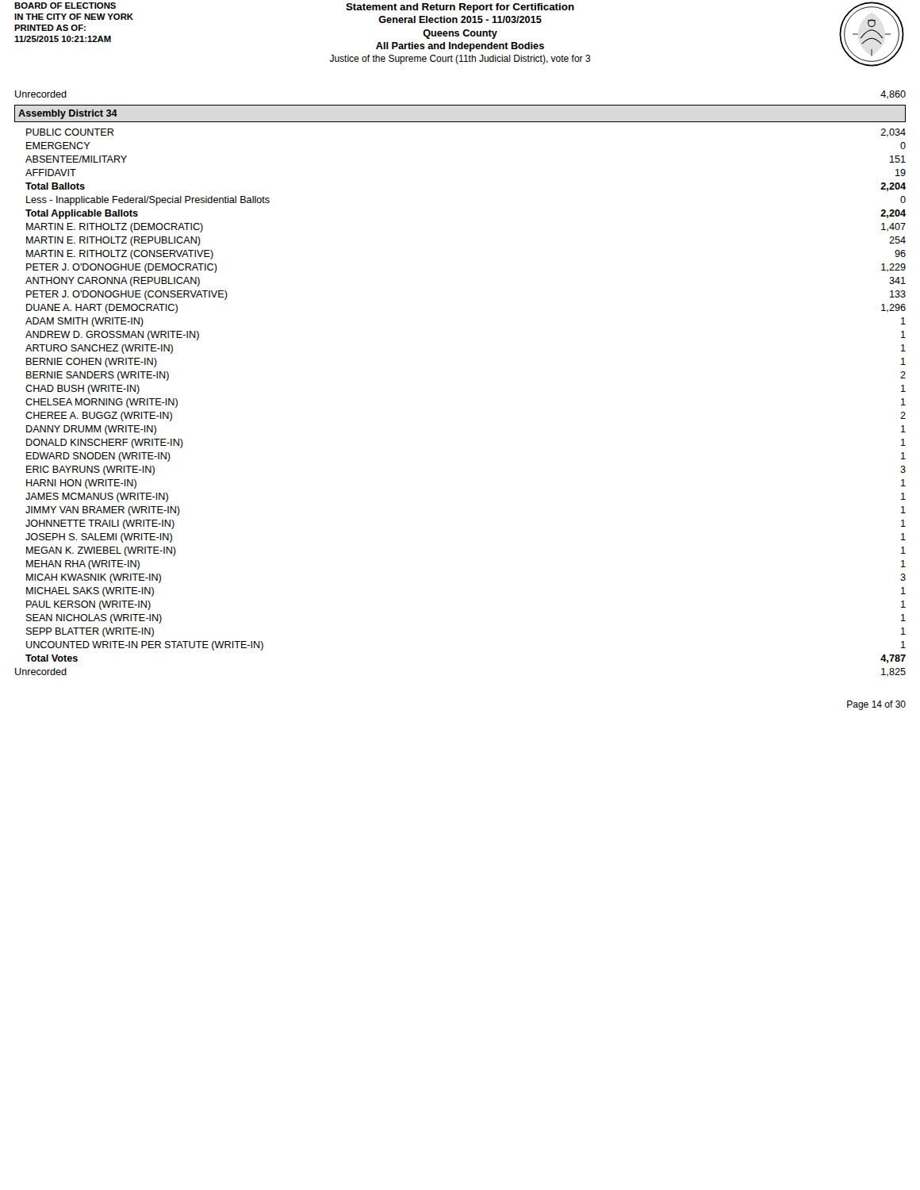BOARD OF ELECTIONS
IN THE CITY OF NEW YORK
PRINTED AS OF:
11/25/2015 10:21:12AM
Statement and Return Report for Certification
General Election 2015 - 11/03/2015
Queens County
All Parties and Independent Bodies
Justice of the Supreme Court (11th Judicial District), vote for 3
| Unrecorded | 4,860 |
Assembly District 34
| PUBLIC COUNTER | 2,034 |
| EMERGENCY | 0 |
| ABSENTEE/MILITARY | 151 |
| AFFIDAVIT | 19 |
| Total Ballots | 2,204 |
| Less - Inapplicable Federal/Special Presidential Ballots | 0 |
| Total Applicable Ballots | 2,204 |
| MARTIN E. RITHOLTZ (DEMOCRATIC) | 1,407 |
| MARTIN E. RITHOLTZ (REPUBLICAN) | 254 |
| MARTIN E. RITHOLTZ (CONSERVATIVE) | 96 |
| PETER J. O'DONOGHUE (DEMOCRATIC) | 1,229 |
| ANTHONY CARONNA (REPUBLICAN) | 341 |
| PETER J. O'DONOGHUE (CONSERVATIVE) | 133 |
| DUANE A. HART (DEMOCRATIC) | 1,296 |
| ADAM SMITH (WRITE-IN) | 1 |
| ANDREW D. GROSSMAN (WRITE-IN) | 1 |
| ARTURO SANCHEZ (WRITE-IN) | 1 |
| BERNIE COHEN (WRITE-IN) | 1 |
| BERNIE SANDERS (WRITE-IN) | 2 |
| CHAD BUSH (WRITE-IN) | 1 |
| CHELSEA MORNING (WRITE-IN) | 1 |
| CHEREE A. BUGGZ (WRITE-IN) | 2 |
| DANNY DRUMM (WRITE-IN) | 1 |
| DONALD KINSCHERF (WRITE-IN) | 1 |
| EDWARD SNODEN (WRITE-IN) | 1 |
| ERIC BAYRUNS (WRITE-IN) | 3 |
| HARNI HON (WRITE-IN) | 1 |
| JAMES MCMANUS (WRITE-IN) | 1 |
| JIMMY VAN BRAMER (WRITE-IN) | 1 |
| JOHNNETTE TRAILI (WRITE-IN) | 1 |
| JOSEPH S. SALEMI (WRITE-IN) | 1 |
| MEGAN K. ZWIEBEL (WRITE-IN) | 1 |
| MEHAN RHA (WRITE-IN) | 1 |
| MICAH KWASNIK (WRITE-IN) | 3 |
| MICHAEL SAKS (WRITE-IN) | 1 |
| PAUL KERSON (WRITE-IN) | 1 |
| SEAN NICHOLAS (WRITE-IN) | 1 |
| SEPP BLATTER (WRITE-IN) | 1 |
| UNCOUNTED WRITE-IN PER STATUTE (WRITE-IN) | 1 |
| Total Votes | 4,787 |
| Unrecorded | 1,825 |
Page 14 of 30